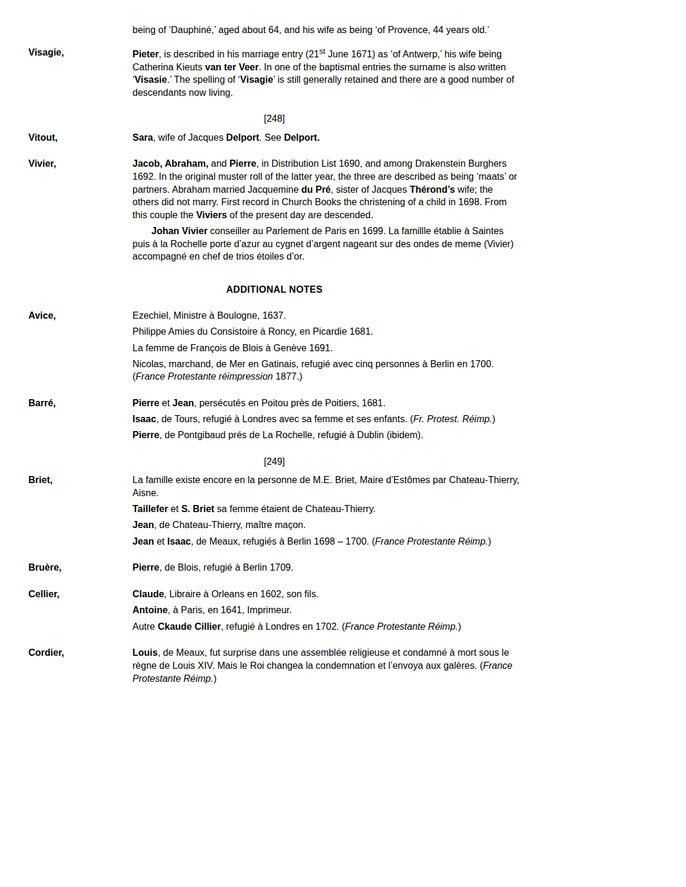being of ‘Dauphiné,’ aged about 64, and his wife as being ‘of Provence, 44 years old.’
Visagie,
Pieter, is described in his marriage entry (21st June 1671) as ‘of Antwerp,’ his wife being Catherina Kieuts van ter Veer. In one of the baptismal entries the surname is also written ‘Visasie.’ The spelling of ‘Visagie’ is still generally retained and there are a good number of descendants now living.
[248]
Vitout,
Sara, wife of Jacques Delport. See Delport.
Vivier,
Jacob, Abraham, and Pierre, in Distribution List 1690, and among Drakenstein Burghers 1692. In the original muster roll of the latter year, the three are described as being ‘maats’ or partners. Abraham married Jacquemine du Pré, sister of Jacques Thérond’s wife; the others did not marry. First record in Church Books the christening of a child in 1698. From this couple the Viviers of the present day are descended.
Johan Vivier conseiller au Parlement de Paris en 1699. La famillle établie à Saintes puis à la Rochelle porte d’azur au cygnet d’argent nageant sur des ondes de meme (Vivier) accompagné en chef de trios étoiles d’or.
ADDITIONAL NOTES
Avice,
Ezechiel, Ministre à Boulogne, 1637.
Philippe Amies du Consistoire à Roncy, en Picardie 1681.
La femme de François de Blois à Genève 1691.
Nicolas, marchand, de Mer en Gatinais, refugié avec cinq personnes à Berlin en 1700. (France Protestante réimpression 1877.)
Barré,
Pierre et Jean, persécutés en Poitou près de Poitiers, 1681.
Isaac, de Tours, refugié à Londres avec sa femme et ses enfants. (Fr. Protest. Réimp.)
Pierre, de Pontgibaud prés de La Rochelle, refugié à Dublin (ibidem).
[249]
Briet,
La famille existe encore en la personne de M.E. Briet, Maire d’Estômes par Chateau-Thierry, Aisne.
Taillefer et S. Briet sa femme étaient de Chateau-Thierry.
Jean, de Chateau-Thierry, maître maçon.
Jean et Isaac, de Meaux, refugiés à Berlin 1698 – 1700. (France Protestante Réimp.)
Bruère,
Pierre, de Blois, refugié à Berlin 1709.
Cellier,
Claude, Libraire à Orleans en 1602, son fils.
Antoine, à Paris, en 1641, Imprimeur.
Autre Ckaude Cillier, refugié à Londres en 1702. (France Protestante Réimp.)
Cordier,
Louis, de Meaux, fut surprise dans une assemblée religieuse et condamné à mort sous le règne de Louis XIV. Mais le Roi changea la condemnation et l’envoya aux galères. (France Protestante Réimp.)